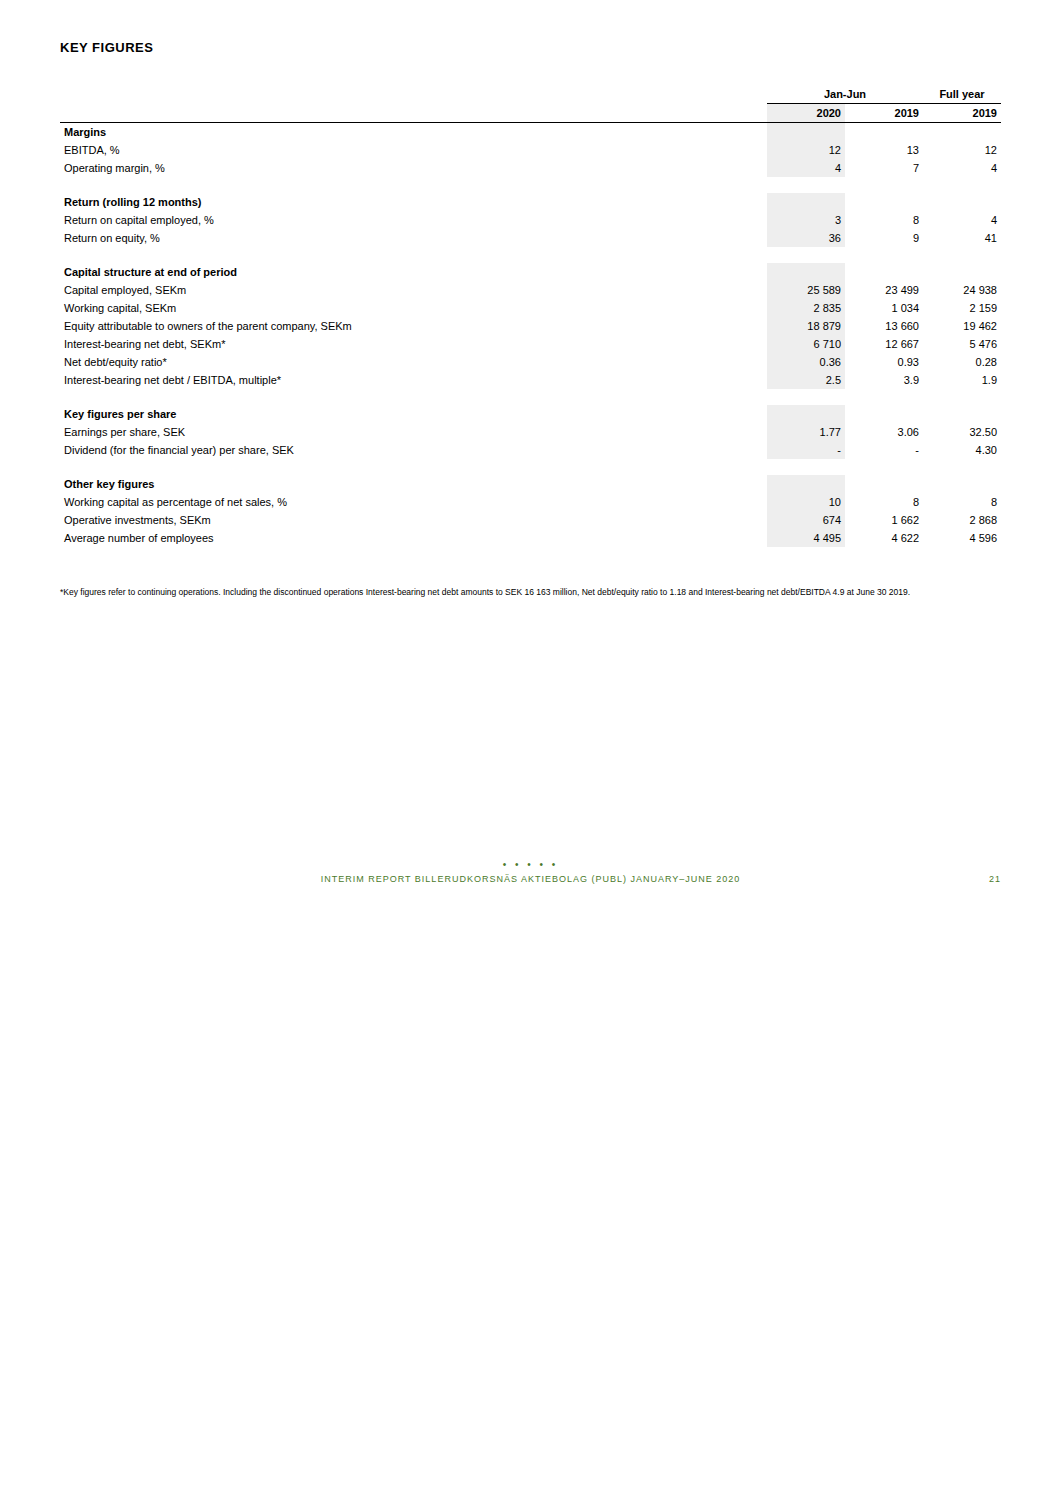KEY FIGURES
| | Jan-Jun | Full year |
| | 2020 | 2019 | 2019 |
| Margins | | | |
| EBITDA, % | 12 | 13 | 12 |
| Operating margin, % | 4 | 7 | 4 |
| Return (rolling 12 months) | | | |
| Return on capital employed, % | 3 | 8 | 4 |
| Return on equity, % | 36 | 9 | 41 |
| Capital structure at end of period | | | |
| Capital employed, SEKm | 25 589 | 23 499 | 24 938 |
| Working capital, SEKm | 2 835 | 1 034 | 2 159 |
| Equity attributable to owners of the parent company, SEKm | 18 879 | 13 660 | 19 462 |
| Interest-bearing net debt, SEKm* | 6 710 | 12 667 | 5 476 |
| Net debt/equity ratio* | 0.36 | 0.93 | 0.28 |
| Interest-bearing net debt / EBITDA, multiple* | 2.5 | 3.9 | 1.9 |
| Key figures per share | | | |
| Earnings per share, SEK | 1.77 | 3.06 | 32.50 |
| Dividend (for the financial year) per share, SEK | - | - | 4.30 |
| Other key figures | | | |
| Working capital as percentage of net sales, % | 10 | 8 | 8 |
| Operative investments, SEKm | 674 | 1 662 | 2 868 |
| Average number of employees | 4 495 | 4 622 | 4 596 |
*Key figures refer to continuing operations. Including the discontinued operations Interest-bearing net debt amounts to SEK 16 163 million, Net debt/equity ratio to 1.18 and Interest-bearing net debt/EBITDA 4.9 at June 30 2019.
• • • • •
INTERIM REPORT BILLERUDKORSNÄS AKTIEBOLAG (PUBL) JANUARY–JUNE 2020 21